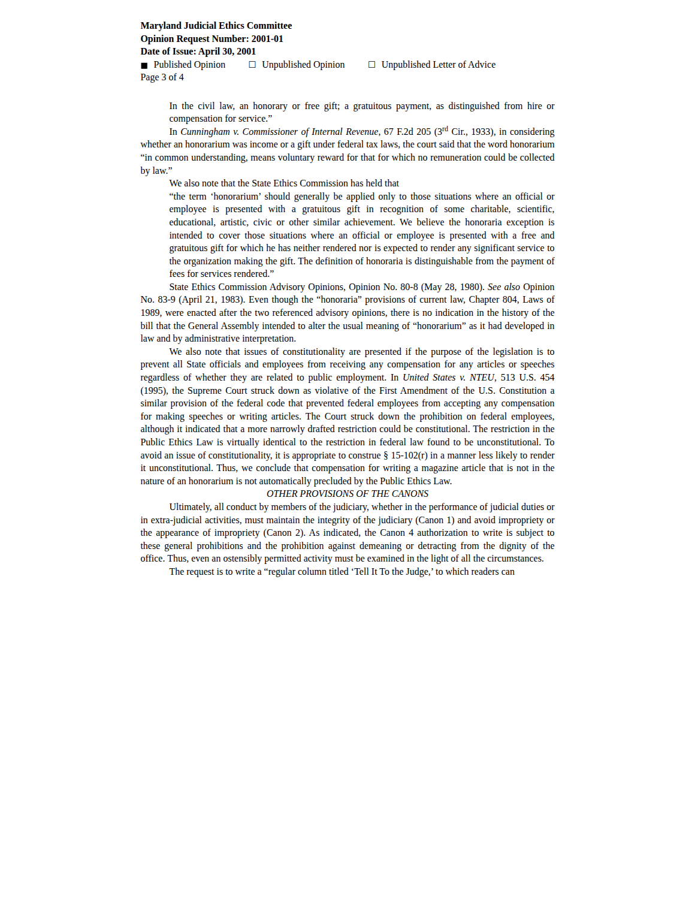Maryland Judicial Ethics Committee
Opinion Request Number: 2001-01
Date of Issue: April 30, 2001
■Published Opinion ☐Unpublished Opinion ☐Unpublished Letter of Advice
Page 3 of 4
In the civil law, an honorary or free gift; a gratuitous payment, as distinguished from hire or compensation for service.”
In Cunningham v. Commissioner of Internal Revenue, 67 F.2d 205 (3rd Cir., 1933), in considering whether an honorarium was income or a gift under federal tax laws, the court said that the word honorarium “in common understanding, means voluntary reward for that for which no remuneration could be collected by law.”
We also note that the State Ethics Commission has held that
“the term ‘honorarium’ should generally be applied only to those situations where an official or employee is presented with a gratuitous gift in recognition of some charitable, scientific, educational, artistic, civic or other similar achievement. We believe the honoraria exception is intended to cover those situations where an official or employee is presented with a free and gratuitous gift for which he has neither rendered nor is expected to render any significant service to the organization making the gift. The definition of honoraria is distinguishable from the payment of fees for services rendered.”
State Ethics Commission Advisory Opinions, Opinion No. 80-8 (May 28, 1980). See also Opinion No. 83-9 (April 21, 1983). Even though the “honoraria” provisions of current law, Chapter 804, Laws of 1989, were enacted after the two referenced advisory opinions, there is no indication in the history of the bill that the General Assembly intended to alter the usual meaning of “honorarium” as it had developed in law and by administrative interpretation.
We also note that issues of constitutionality are presented if the purpose of the legislation is to prevent all State officials and employees from receiving any compensation for any articles or speeches regardless of whether they are related to public employment. In United States v. NTEU, 513 U.S. 454 (1995), the Supreme Court struck down as violative of the First Amendment of the U.S. Constitution a similar provision of the federal code that prevented federal employees from accepting any compensation for making speeches or writing articles. The Court struck down the prohibition on federal employees, although it indicated that a more narrowly drafted restriction could be constitutional. The restriction in the Public Ethics Law is virtually identical to the restriction in federal law found to be unconstitutional. To avoid an issue of constitutionality, it is appropriate to construe § 15-102(r) in a manner less likely to render it unconstitutional. Thus, we conclude that compensation for writing a magazine article that is not in the nature of an honorarium is not automatically precluded by the Public Ethics Law.
OTHER PROVISIONS OF THE CANONS
Ultimately, all conduct by members of the judiciary, whether in the performance of judicial duties or in extra-judicial activities, must maintain the integrity of the judiciary (Canon 1) and avoid impropriety or the appearance of impropriety (Canon 2). As indicated, the Canon 4 authorization to write is subject to these general prohibitions and the prohibition against demeaning or detracting from the dignity of the office. Thus, even an ostensibly permitted activity must be examined in the light of all the circumstances.
The request is to write a “regular column titled ‘Tell It To the Judge,’ to which readers can